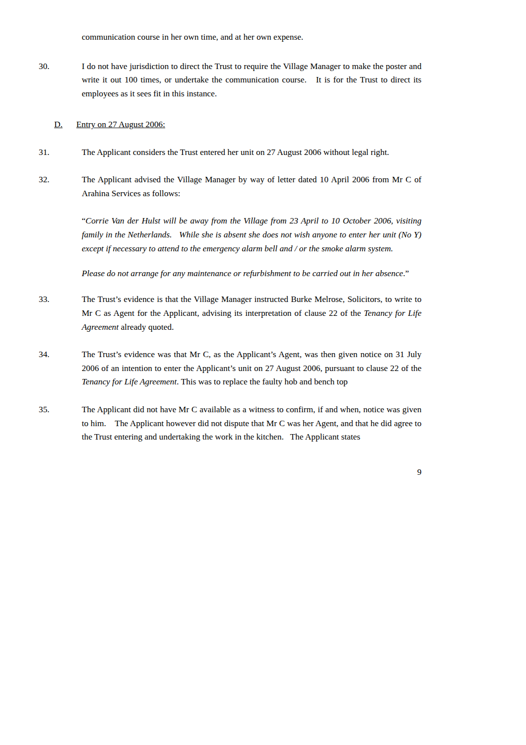communication course in her own time, and at her own expense.
30. I do not have jurisdiction to direct the Trust to require the Village Manager to make the poster and write it out 100 times, or undertake the communication course. It is for the Trust to direct its employees as it sees fit in this instance.
D. Entry on 27 August 2006:
31. The Applicant considers the Trust entered her unit on 27 August 2006 without legal right.
32. The Applicant advised the Village Manager by way of letter dated 10 April 2006 from Mr C of Arahina Services as follows:
“Corrie Van der Hulst will be away from the Village from 23 April to 10 October 2006, visiting family in the Netherlands. While she is absent she does not wish anyone to enter her unit (No Y) except if necessary to attend to the emergency alarm bell and / or the smoke alarm system.
Please do not arrange for any maintenance or refurbishment to be carried out in her absence.”
33. The Trust’s evidence is that the Village Manager instructed Burke Melrose, Solicitors, to write to Mr C as Agent for the Applicant, advising its interpretation of clause 22 of the Tenancy for Life Agreement already quoted.
34. The Trust’s evidence was that Mr C, as the Applicant’s Agent, was then given notice on 31 July 2006 of an intention to enter the Applicant’s unit on 27 August 2006, pursuant to clause 22 of the Tenancy for Life Agreement. This was to replace the faulty hob and bench top
35. The Applicant did not have Mr C available as a witness to confirm, if and when, notice was given to him. The Applicant however did not dispute that Mr C was her Agent, and that he did agree to the Trust entering and undertaking the work in the kitchen. The Applicant states
9